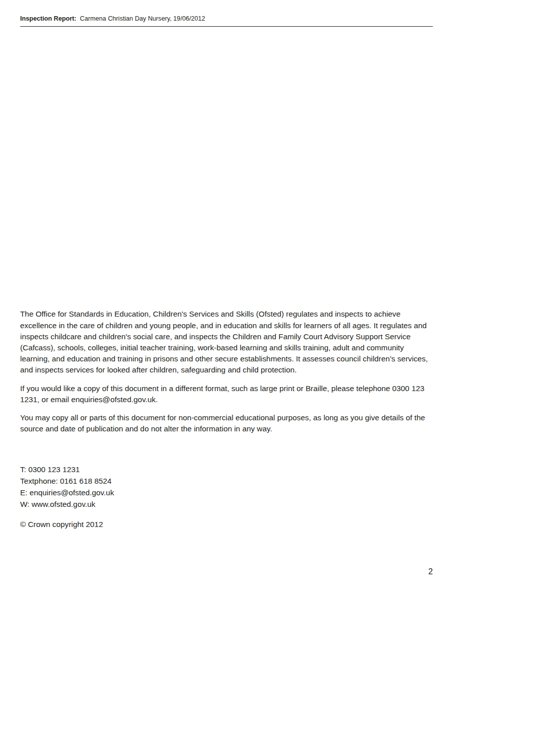Inspection Report: Carmena Christian Day Nursery, 19/06/2012
The Office for Standards in Education, Children's Services and Skills (Ofsted) regulates and inspects to achieve excellence in the care of children and young people, and in education and skills for learners of all ages. It regulates and inspects childcare and children's social care, and inspects the Children and Family Court Advisory Support Service (Cafcass), schools, colleges, initial teacher training, work-based learning and skills training, adult and community learning, and education and training in prisons and other secure establishments. It assesses council children’s services, and inspects services for looked after children, safeguarding and child protection.
If you would like a copy of this document in a different format, such as large print or Braille, please telephone 0300 123 1231, or email enquiries@ofsted.gov.uk.
You may copy all or parts of this document for non-commercial educational purposes, as long as you give details of the source and date of publication and do not alter the information in any way.
T: 0300 123 1231
Textphone: 0161 618 8524
E: enquiries@ofsted.gov.uk
W: www.ofsted.gov.uk
© Crown copyright 2012
2